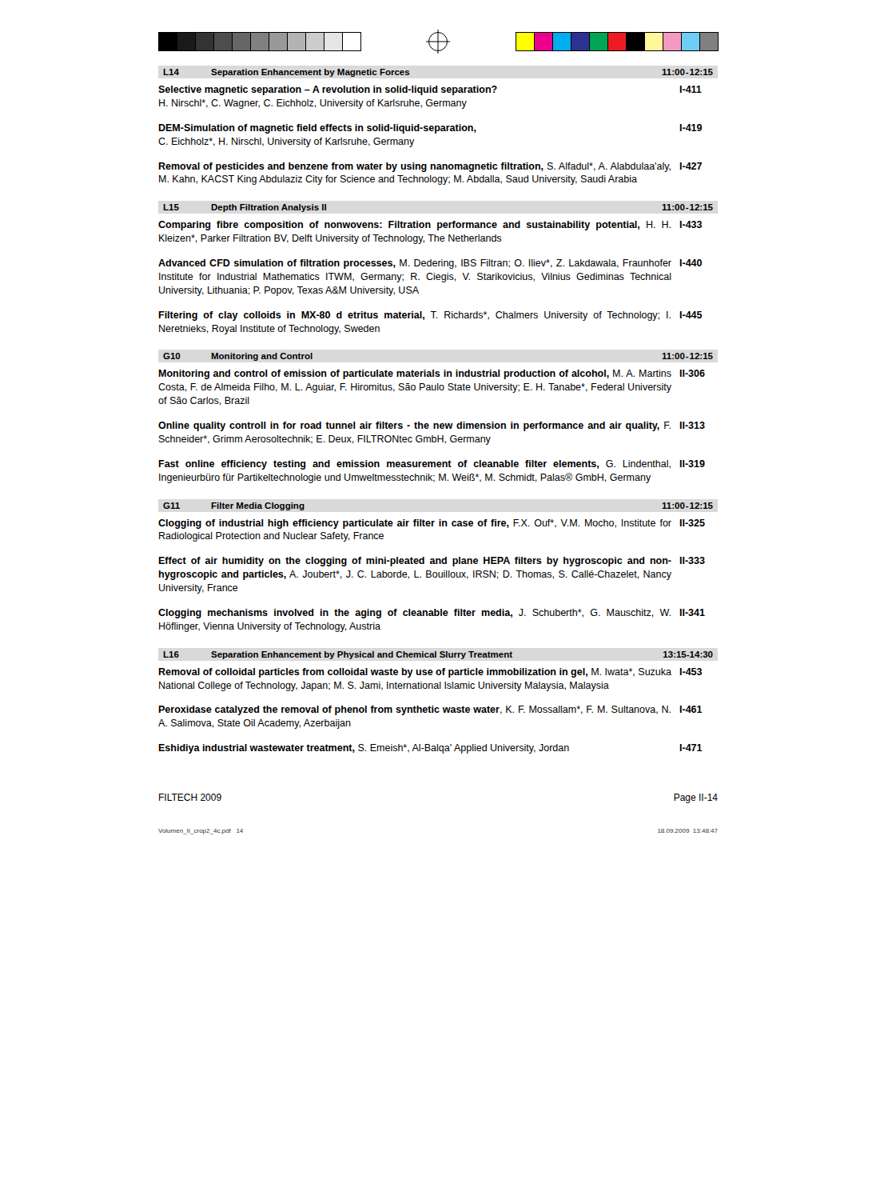L14 Separation Enhancement by Magnetic Forces 11:00 - 12:15
Selective magnetic separation – A revolution in solid-liquid separation?
H. Nirschl*, C. Wagner, C. Eichholz, University of Karlsruhe, Germany
I-411
DEM-Simulation of magnetic field effects in solid-liquid-separation,
C. Eichholz*, H. Nirschl, University of Karlsruhe, Germany
I-419
Removal of pesticides and benzene from water by using nanomagnetic filtration, S. Alfadul*, A. Alabdulaa'aly, M. Kahn, KACST King Abdulaziz City for Science and Technology; M. Abdalla, Saud University, Saudi Arabia
I-427
L15 Depth Filtration Analysis II 11:00 - 12:15
Comparing fibre composition of nonwovens: Filtration performance and sustainability potential, H. H. Kleizen*, Parker Filtration BV, Delft University of Technology, The Netherlands
I-433
Advanced CFD simulation of filtration processes, M. Dedering, IBS Filtran; O. Iliev*, Z. Lakdawala, Fraunhofer Institute for Industrial Mathematics ITWM, Germany; R. Ciegis, V. Starikovicius, Vilnius Gediminas Technical University, Lithuania; P. Popov, Texas A&M University, USA
I-440
Filtering of clay colloids in MX-80 d etritus material, T. Richards*, Chalmers University of Technology; I. Neretnieks, Royal Institute of Technology, Sweden
I-445
G10 Monitoring and Control 11:00 - 12:15
Monitoring and control of emission of particulate materials in industrial production of alcohol, M. A. Martins Costa, F. de Almeida Filho, M. L. Aguiar, F. Hiromitus, São Paulo State University; E. H. Tanabe*, Federal University of São Carlos, Brazil
II-306
Online quality controll in for road tunnel air filters - the new dimension in performance and air quality, F. Schneider*, Grimm Aerosoltechnik; E. Deux, FILTRONtec GmbH, Germany
II-313
Fast online efficiency testing and emission measurement of cleanable filter elements, G. Lindenthal, Ingenieurbüro für Partikeltechnologie und Umweltmesstechnik; M. Weiß*, M. Schmidt, Palas® GmbH, Germany
II-319
G11 Filter Media Clogging 11:00 - 12:15
Clogging of industrial high efficiency particulate air filter in case of fire, F.X. Ouf*, V.M. Mocho, Institute for Radiological Protection and Nuclear Safety, France
II-325
Effect of air humidity on the clogging of mini-pleated and plane HEPA filters by hygroscopic and non-hygroscopic and particles, A. Joubert*, J. C. Laborde, L. Bouilloux, IRSN; D. Thomas, S. Callé-Chazelet, Nancy University, France
II-333
Clogging mechanisms involved in the aging of cleanable filter media, J. Schuberth*, G. Mauschitz, W. Höflinger, Vienna University of Technology, Austria
II-341
L16 Separation Enhancement by Physical and Chemical Slurry Treatment 13:15-14:30
Removal of colloidal particles from colloidal waste by use of particle immobilization in gel, M. Iwata*, Suzuka National College of Technology, Japan; M. S. Jami, International Islamic University Malaysia, Malaysia
I-453
Peroxidase catalyzed the removal of phenol from synthetic waste water, K. F. Mossallam*, F. M. Sultanova, N. A. Salimova, State Oil Academy, Azerbaijan
I-461
Eshidiya industrial wastewater treatment, S. Emeish*, Al-Balqa' Applied University, Jordan
I-471
FILTECH 2009 Page II-14
Volumen_II_crop2_4c.pdf 14 18.09.2009 13:48:47